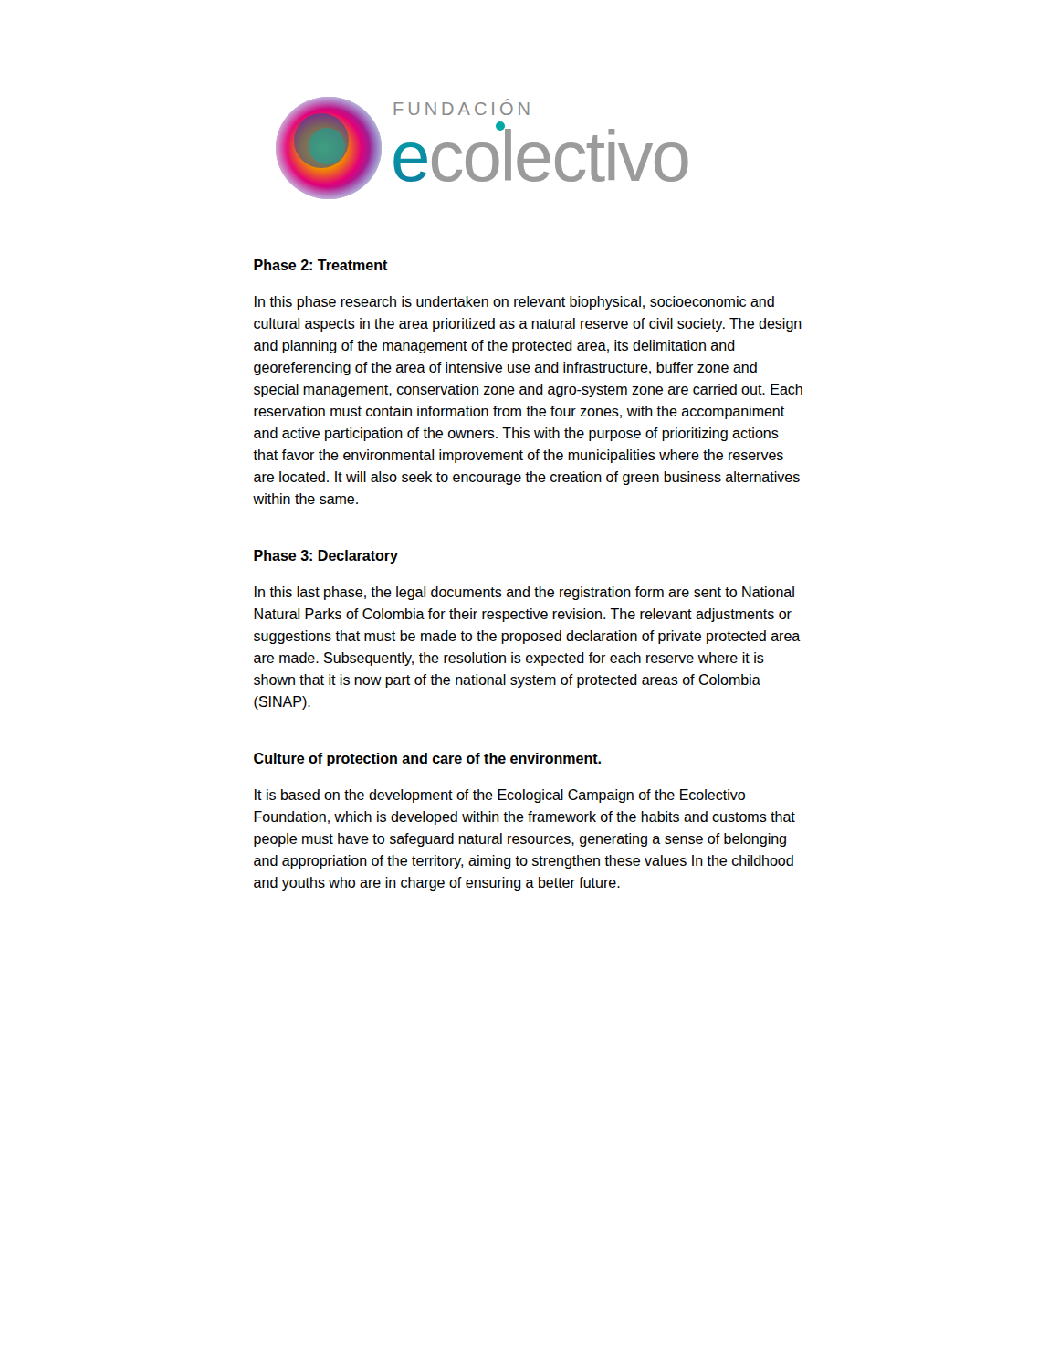FUNDACIÓN ecolectivo
Phase 2: Treatment
In this phase research is undertaken on relevant biophysical, socioeconomic and cultural aspects in the area prioritized as a natural reserve of civil society. The design and planning of the management of the protected area, its delimitation and georeferencing of the area of intensive use and infrastructure, buffer zone and special management, conservation zone and agro-system zone are carried out. Each reservation must contain information from the four zones, with the accompaniment and active participation of the owners. This with the purpose of prioritizing actions that favor the environmental improvement of the municipalities where the reserves are located. It will also seek to encourage the creation of green business alternatives within the same.
Phase 3: Declaratory
In this last phase, the legal documents and the registration form are sent to National Natural Parks of Colombia for their respective revision. The relevant adjustments or suggestions that must be made to the proposed declaration of private protected area are made. Subsequently, the resolution is expected for each reserve where it is shown that it is now part of the national system of protected areas of Colombia (SINAP).
Culture of protection and care of the environment.
It is based on the development of the Ecological Campaign of the Ecolectivo Foundation, which is developed within the framework of the habits and customs that people must have to safeguard natural resources, generating a sense of belonging and appropriation of the territory, aiming to strengthen these values In the childhood and youths who are in charge of ensuring a better future.